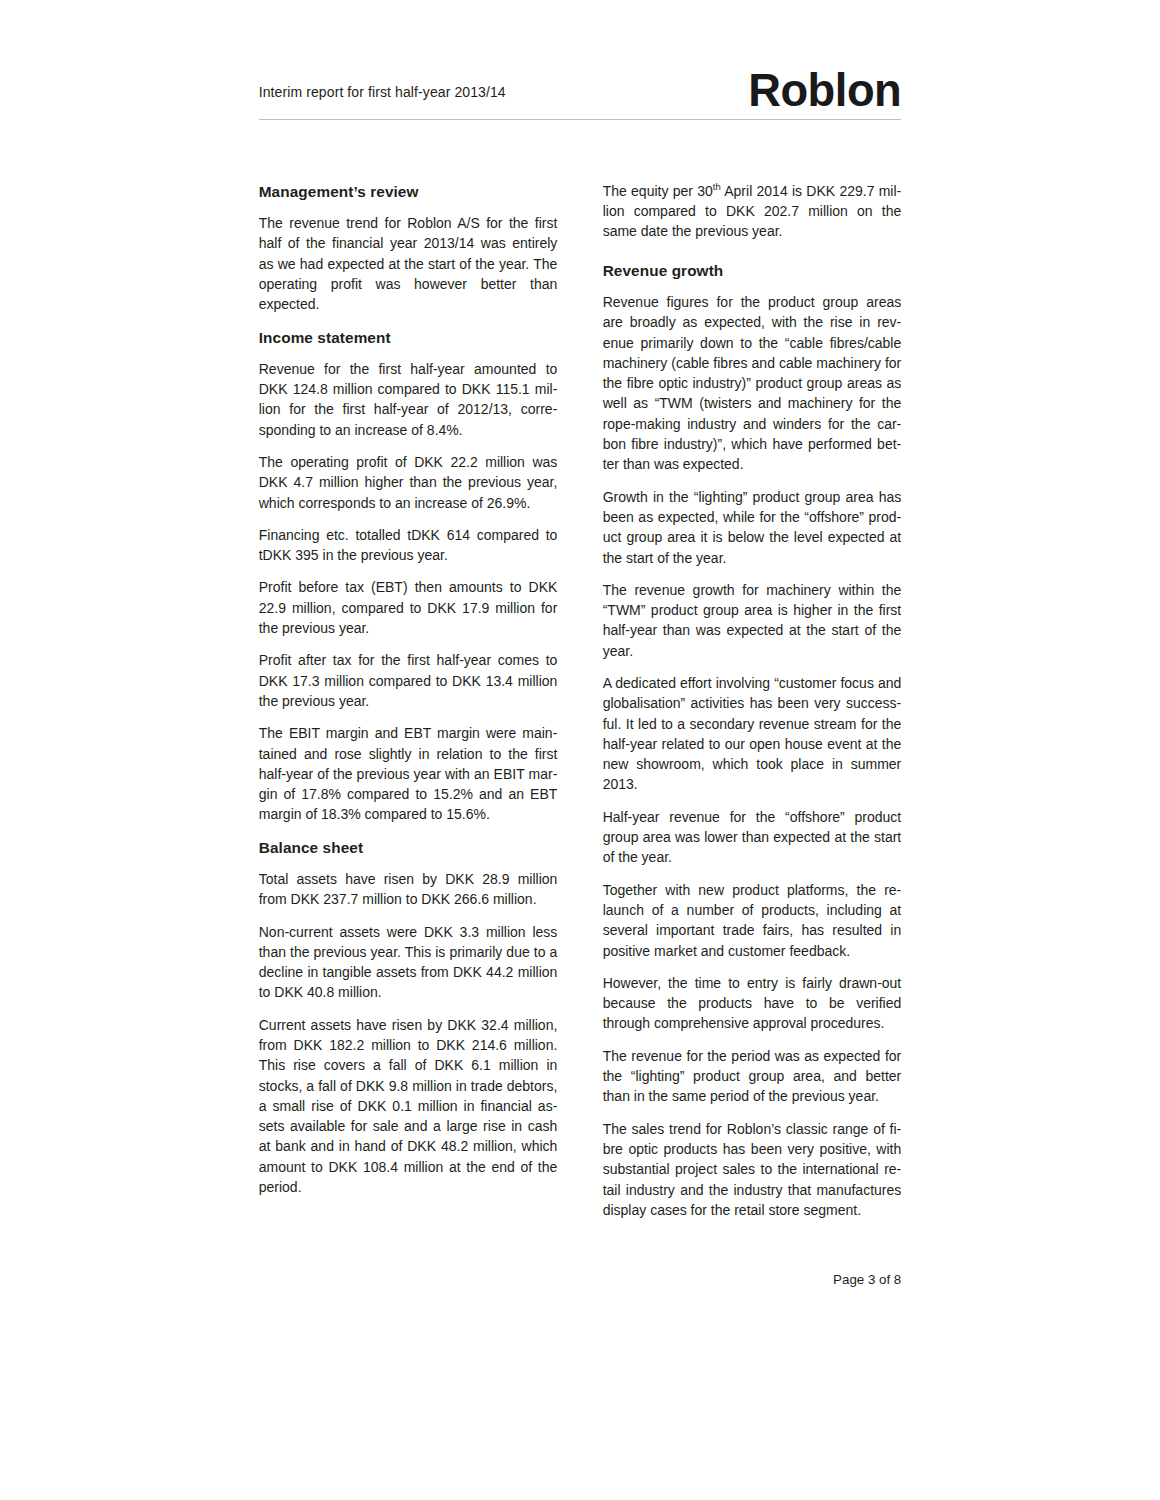Interim report for first half-year 2013/14
Roblon
Management’s review
The revenue trend for Roblon A/S for the first half of the financial year 2013/14 was entirely as we had expected at the start of the year. The operating profit was however better than expected.
Income statement
Revenue for the first half-year amounted to DKK 124.8 million compared to DKK 115.1 million for the first half-year of 2012/13, corresponding to an increase of 8.4%.
The operating profit of DKK 22.2 million was DKK 4.7 million higher than the previous year, which corresponds to an increase of 26.9%.
Financing etc. totalled tDKK 614 compared to tDKK 395 in the previous year.
Profit before tax (EBT) then amounts to DKK 22.9 million, compared to DKK 17.9 million for the previous year.
Profit after tax for the first half-year comes to DKK 17.3 million compared to DKK 13.4 million the previous year.
The EBIT margin and EBT margin were maintained and rose slightly in relation to the first half-year of the previous year with an EBIT margin of 17.8% compared to 15.2% and an EBT margin of 18.3% compared to 15.6%.
Balance sheet
Total assets have risen by DKK 28.9 million from DKK 237.7 million to DKK 266.6 million.
Non-current assets were DKK 3.3 million less than the previous year. This is primarily due to a decline in tangible assets from DKK 44.2 million to DKK 40.8 million.
Current assets have risen by DKK 32.4 million, from DKK 182.2 million to DKK 214.6 million. This rise covers a fall of DKK 6.1 million in stocks, a fall of DKK 9.8 million in trade debtors, a small rise of DKK 0.1 million in financial assets available for sale and a large rise in cash at bank and in hand of DKK 48.2 million, which amount to DKK 108.4 million at the end of the period.
The equity per 30th April 2014 is DKK 229.7 million compared to DKK 202.7 million on the same date the previous year.
Revenue growth
Revenue figures for the product group areas are broadly as expected, with the rise in revenue primarily down to the “cable fibres/cable machinery (cable fibres and cable machinery for the fibre optic industry)” product group areas as well as “TWM (twisters and machinery for the rope-making industry and winders for the carbon fibre industry)”, which have performed better than was expected.
Growth in the “lighting” product group area has been as expected, while for the “offshore” product group area it is below the level expected at the start of the year.
The revenue growth for machinery within the “TWM” product group area is higher in the first half-year than was expected at the start of the year.
A dedicated effort involving “customer focus and globalisation” activities has been very successful. It led to a secondary revenue stream for the half-year related to our open house event at the new showroom, which took place in summer 2013.
Half-year revenue for the “offshore” product group area was lower than expected at the start of the year.
Together with new product platforms, the relaunch of a number of products, including at several important trade fairs, has resulted in positive market and customer feedback.
However, the time to entry is fairly drawn-out because the products have to be verified through comprehensive approval procedures.
The revenue for the period was as expected for the “lighting” product group area, and better than in the same period of the previous year.
The sales trend for Roblon’s classic range of fibre optic products has been very positive, with substantial project sales to the international retail industry and the industry that manufactures display cases for the retail store segment.
Page 3 of 8